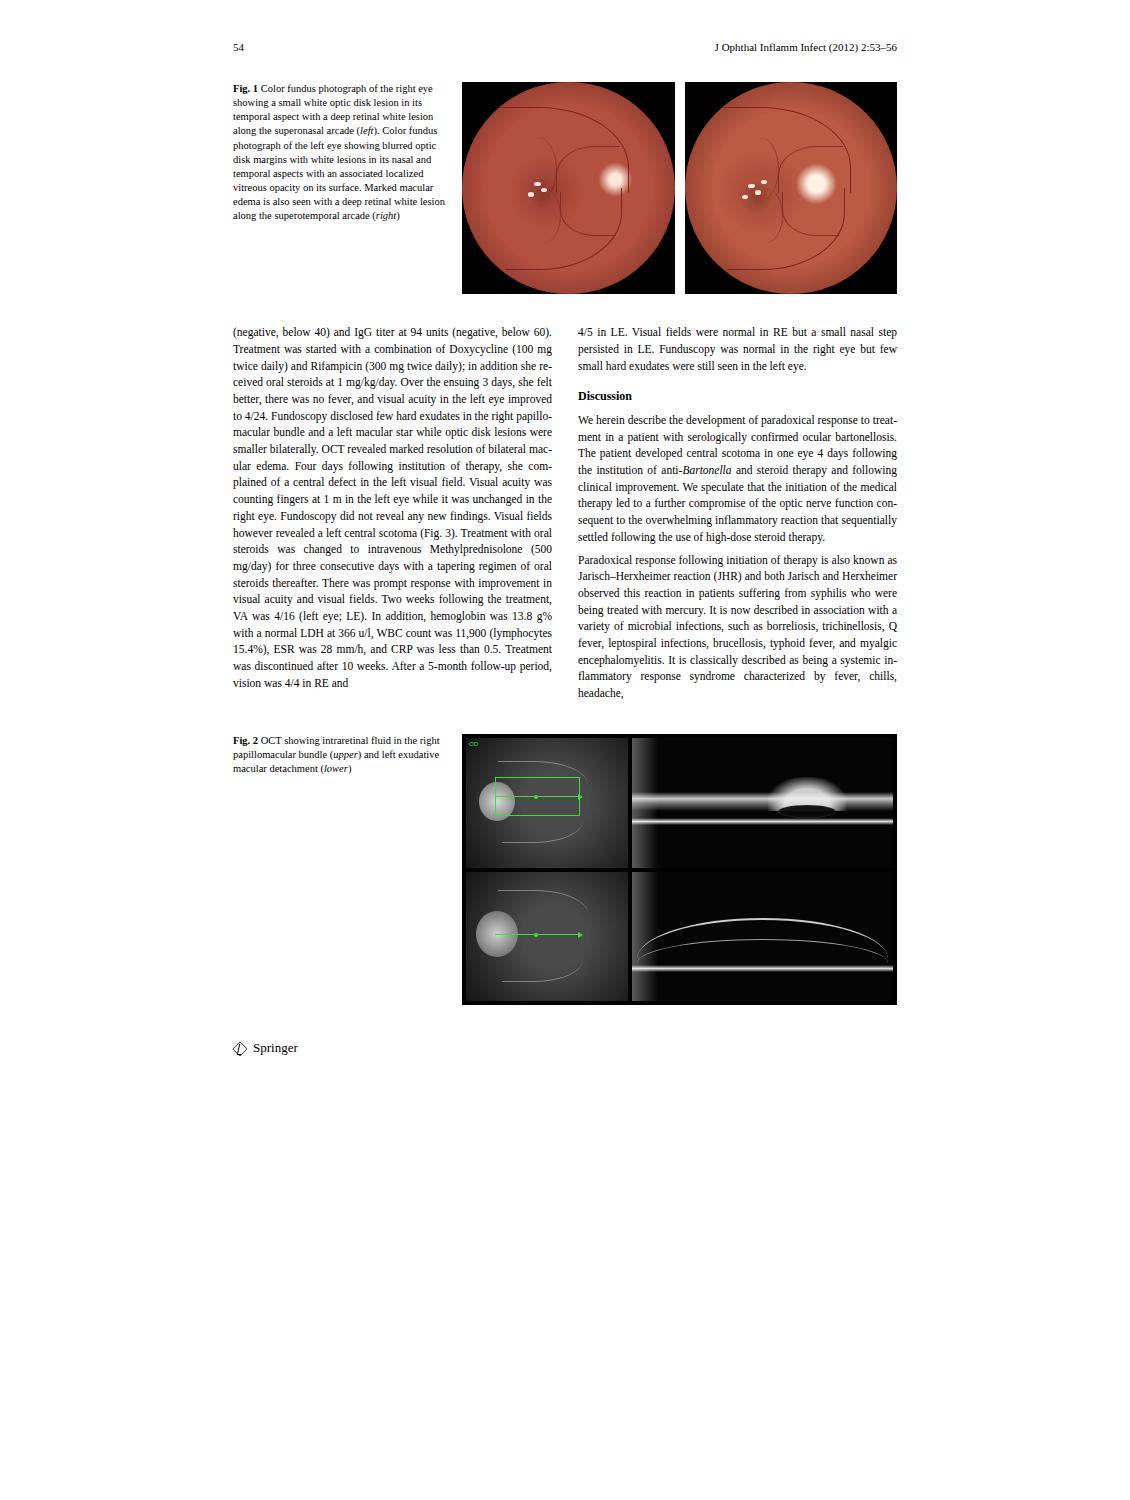54
J Ophthal Inflamm Infect (2012) 2:53–56
Fig. 1 Color fundus photograph of the right eye showing a small white optic disk lesion in its temporal aspect with a deep retinal white lesion along the superonasal arcade (left). Color fundus photograph of the left eye showing blurred optic disk margins with white lesions in its nasal and temporal aspects with an associated localized vitreous opacity on its surface. Marked macular edema is also seen with a deep retinal white lesion along the superotemporal arcade (right)
(negative, below 40) and IgG titer at 94 units (negative, below 60). Treatment was started with a combination of Doxycycline (100 mg twice daily) and Rifampicin (300 mg twice daily); in addition she received oral steroids at 1 mg/kg/day. Over the ensuing 3 days, she felt better, there was no fever, and visual acuity in the left eye improved to 4/24. Fundoscopy disclosed few hard exudates in the right papillomacular bundle and a left macular star while optic disk lesions were smaller bilaterally. OCT revealed marked resolution of bilateral macular edema. Four days following institution of therapy, she complained of a central defect in the left visual field. Visual acuity was counting fingers at 1 m in the left eye while it was unchanged in the right eye. Fundoscopy did not reveal any new findings. Visual fields however revealed a left central scotoma (Fig. 3). Treatment with oral steroids was changed to intravenous Methylprednisolone (500 mg/day) for three consecutive days with a tapering regimen of oral steroids thereafter. There was prompt response with improvement in visual acuity and visual fields. Two weeks following the treatment, VA was 4/16 (left eye; LE). In addition, hemoglobin was 13.8 g% with a normal LDH at 366 u/l, WBC count was 11,900 (lymphocytes 15.4%), ESR was 28 mm/h, and CRP was less than 0.5. Treatment was discontinued after 10 weeks. After a 5-month follow-up period, vision was 4/4 in RE and
4/5 in LE. Visual fields were normal in RE but a small nasal step persisted in LE. Funduscopy was normal in the right eye but few small hard exudates were still seen in the left eye.
Discussion
We herein describe the development of paradoxical response to treatment in a patient with serologically confirmed ocular bartonellosis. The patient developed central scotoma in one eye 4 days following the institution of anti-Bartonella and steroid therapy and following clinical improvement. We speculate that the initiation of the medical therapy led to a further compromise of the optic nerve function consequent to the overwhelming inflammatory reaction that sequentially settled following the use of high-dose steroid therapy.
Paradoxical response following initiation of therapy is also known as Jarisch–Herxheimer reaction (JHR) and both Jarisch and Herxheimer observed this reaction in patients suffering from syphilis who were being treated with mercury. It is now described in association with a variety of microbial infections, such as borreliosis, trichinellosis, Q fever, leptospiral infections, brucellosis, typhoid fever, and myalgic encephalomyelitis. It is classically described as being a systemic inflammatory response syndrome characterized by fever, chills, headache,
Fig. 2 OCT showing intraretinal fluid in the right papillomacular bundle (upper) and left exudative macular detachment (lower)
OD
Springer